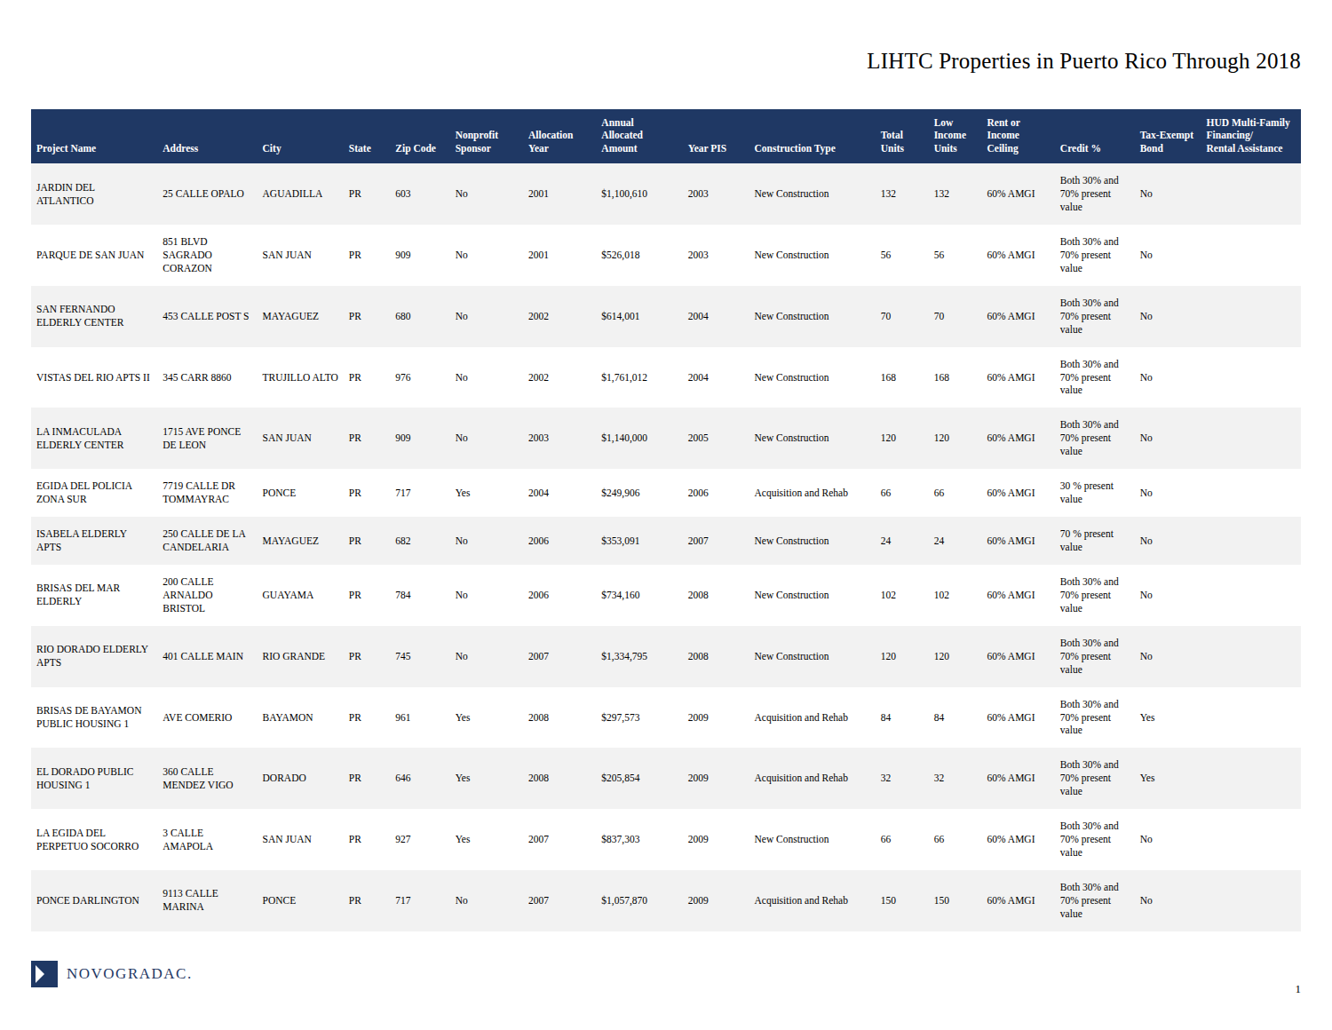LIHTC Properties in Puerto Rico Through 2018
| Project Name | Address | City | State | Zip Code | Nonprofit Sponsor | Allocation Year | Annual Allocated Amount | Year PIS | Construction Type | Total Units | Low Income Units | Rent or Income Ceiling | Credit % | Tax-Exempt Bond | HUD Multi-Family Financing/ Rental Assistance |
| --- | --- | --- | --- | --- | --- | --- | --- | --- | --- | --- | --- | --- | --- | --- | --- |
| JARDIN DEL ATLANTICO | 25 CALLE OPALO | AGUADILLA | PR | 603 | No | 2001 | $1,100,610 | 2003 | New Construction | 132 | 132 | 60% AMGI | Both 30% and 70% present value | No | |
| PARQUE DE SAN JUAN | 851 BLVD SAGRADO CORAZON | SAN JUAN | PR | 909 | No | 2001 | $526,018 | 2003 | New Construction | 56 | 56 | 60% AMGI | Both 30% and 70% present value | No | |
| SAN FERNANDO ELDERLY CENTER | 453 CALLE POST S | MAYAGUEZ | PR | 680 | No | 2002 | $614,001 | 2004 | New Construction | 70 | 70 | 60% AMGI | Both 30% and 70% present value | No | |
| VISTAS DEL RIO APTS II | 345 CARR 8860 | TRUJILLO ALTO | PR | 976 | No | 2002 | $1,761,012 | 2004 | New Construction | 168 | 168 | 60% AMGI | Both 30% and 70% present value | No | |
| LA INMACULADA ELDERLY CENTER | 1715 AVE PONCE DE LEON | SAN JUAN | PR | 909 | No | 2003 | $1,140,000 | 2005 | New Construction | 120 | 120 | 60% AMGI | Both 30% and 70% present value | No | |
| EGIDA DEL POLICIA ZONA SUR | 7719 CALLE DR TOMMAYRAC | PONCE | PR | 717 | Yes | 2004 | $249,906 | 2006 | Acquisition and Rehab | 66 | 66 | 60% AMGI | 30 % present value | No | |
| ISABELA ELDERLY APTS | 250 CALLE DE LA CANDELARIA | MAYAGUEZ | PR | 682 | No | 2006 | $353,091 | 2007 | New Construction | 24 | 24 | 60% AMGI | 70 % present value | No | |
| BRISAS DEL MAR ELDERLY | 200 CALLE ARNALDO BRISTOL | GUAYAMA | PR | 784 | No | 2006 | $734,160 | 2008 | New Construction | 102 | 102 | 60% AMGI | Both 30% and 70% present value | No | |
| RIO DORADO ELDERLY APTS | 401 CALLE MAIN | RIO GRANDE | PR | 745 | No | 2007 | $1,334,795 | 2008 | New Construction | 120 | 120 | 60% AMGI | Both 30% and 70% present value | No | |
| BRISAS DE BAYAMON PUBLIC HOUSING 1 | AVE COMERIO | BAYAMON | PR | 961 | Yes | 2008 | $297,573 | 2009 | Acquisition and Rehab | 84 | 84 | 60% AMGI | Both 30% and 70% present value | Yes | |
| EL DORADO PUBLIC HOUSING 1 | 360 CALLE MENDEZ VIGO | DORADO | PR | 646 | Yes | 2008 | $205,854 | 2009 | Acquisition and Rehab | 32 | 32 | 60% AMGI | Both 30% and 70% present value | Yes | |
| LA EGIDA DEL PERPETUO SOCORRO | 3 CALLE AMAPOLA | SAN JUAN | PR | 927 | Yes | 2007 | $837,303 | 2009 | New Construction | 66 | 66 | 60% AMGI | Both 30% and 70% present value | No | |
| PONCE DARLINGTON | 9113 CALLE MARINA | PONCE | PR | 717 | No | 2007 | $1,057,870 | 2009 | Acquisition and Rehab | 150 | 150 | 60% AMGI | Both 30% and 70% present value | No | |
NOVOGRADAC.
1